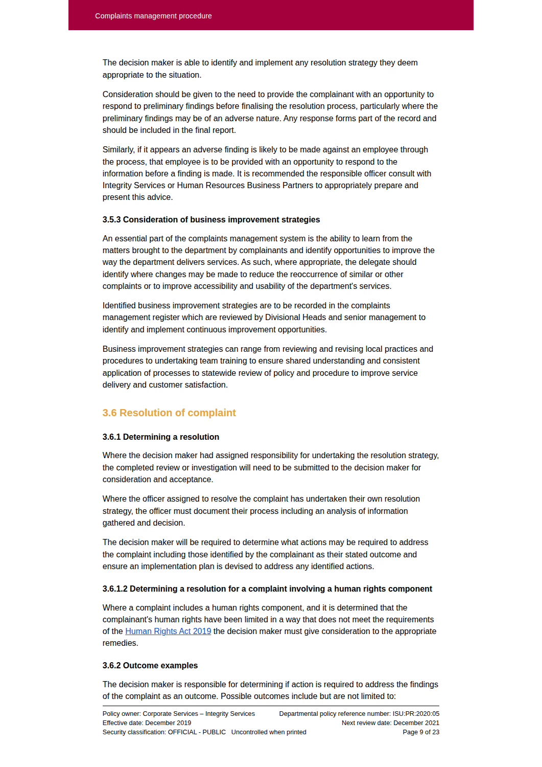Complaints management procedure
The decision maker is able to identify and implement any resolution strategy they deem appropriate to the situation.
Consideration should be given to the need to provide the complainant with an opportunity to respond to preliminary findings before finalising the resolution process, particularly where the preliminary findings may be of an adverse nature. Any response forms part of the record and should be included in the final report.
Similarly, if it appears an adverse finding is likely to be made against an employee through the process, that employee is to be provided with an opportunity to respond to the information before a finding is made. It is recommended the responsible officer consult with Integrity Services or Human Resources Business Partners to appropriately prepare and present this advice.
3.5.3 Consideration of business improvement strategies
An essential part of the complaints management system is the ability to learn from the matters brought to the department by complainants and identify opportunities to improve the way the department delivers services. As such, where appropriate, the delegate should identify where changes may be made to reduce the reoccurrence of similar or other complaints or to improve accessibility and usability of the department's services.
Identified business improvement strategies are to be recorded in the complaints management register which are reviewed by Divisional Heads and senior management to identify and implement continuous improvement opportunities.
Business improvement strategies can range from reviewing and revising local practices and procedures to undertaking team training to ensure shared understanding and consistent application of processes to statewide review of policy and procedure to improve service delivery and customer satisfaction.
3.6 Resolution of complaint
3.6.1 Determining a resolution
Where the decision maker had assigned responsibility for undertaking the resolution strategy, the completed review or investigation will need to be submitted to the decision maker for consideration and acceptance.
Where the officer assigned to resolve the complaint has undertaken their own resolution strategy, the officer must document their process including an analysis of information gathered and decision.
The decision maker will be required to determine what actions may be required to address the complaint including those identified by the complainant as their stated outcome and ensure an implementation plan is devised to address any identified actions.
3.6.1.2 Determining a resolution for a complaint involving a human rights component
Where a complaint includes a human rights component, and it is determined that the complainant's human rights have been limited in a way that does not meet the requirements of the Human Rights Act 2019 the decision maker must give consideration to the appropriate remedies.
3.6.2 Outcome examples
The decision maker is responsible for determining if action is required to address the findings of the complaint as an outcome. Possible outcomes include but are not limited to:
Policy owner: Corporate Services – Integrity Services
Departmental policy reference number: ISU:PR:2020:05
Effective date: December 2019
Next review date: December 2021
Security classification: OFFICIAL - PUBLIC Uncontrolled when printed
Page 9 of 23